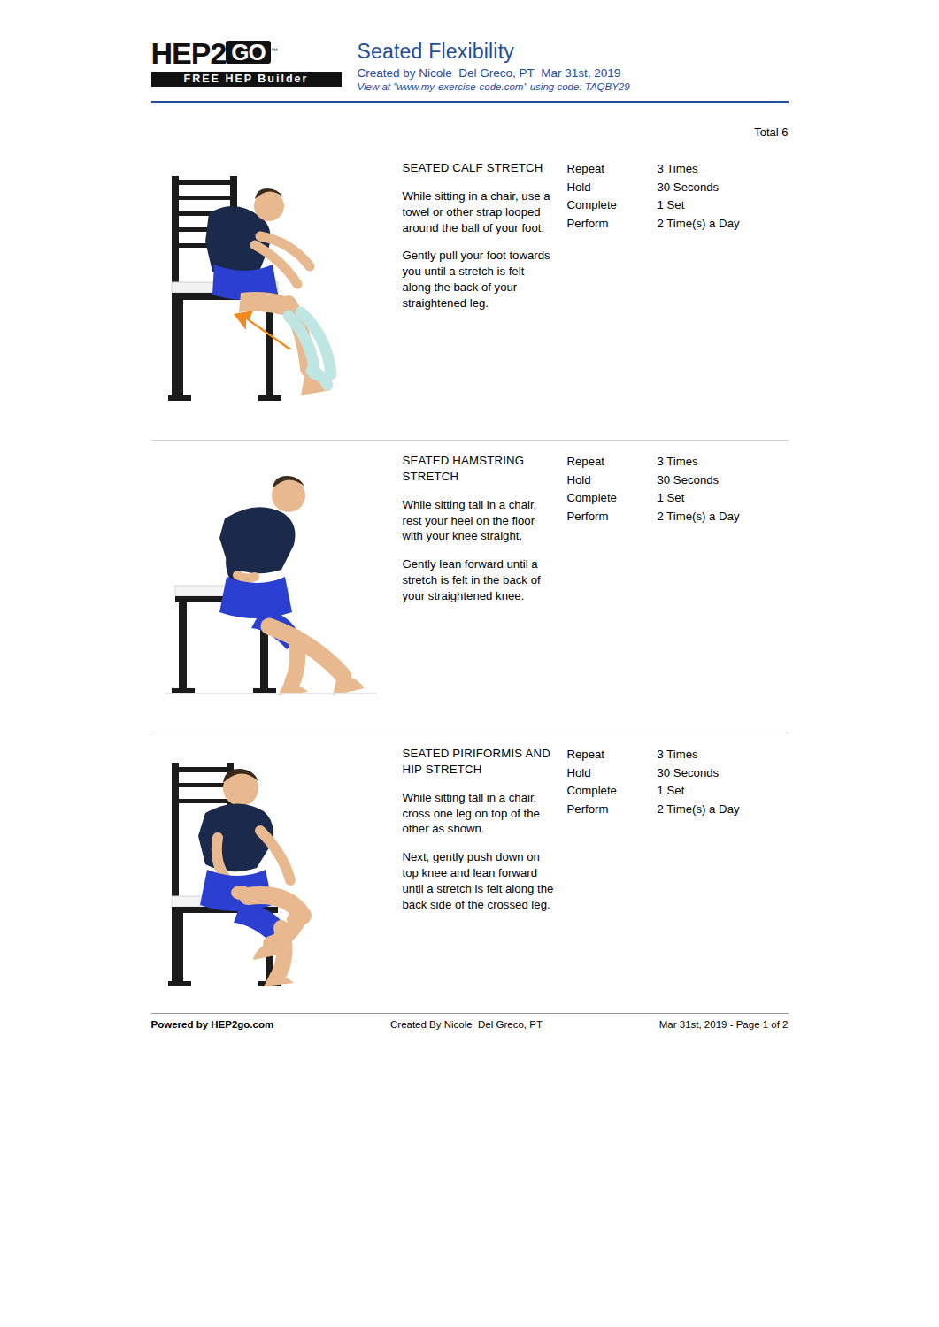HEP 2 GO™
FREE HEP Builder
Seated Flexibility
Created by Nicole Del Greco, PT Mar 31st, 2019
View at "www.my-exercise-code.com" using code: TAQBY29
Total 6
SEATED CALF STRETCH
While sitting in a chair, use a towel or other strap looped around the ball of your foot.
Gently pull your foot towards you until a stretch is felt along the back of your straightened leg.
| Repeat | 3 Times |
| Hold | 30 Seconds |
| Complete | 1 Set |
| Perform | 2 Time(s) a Day |
SEATED HAMSTRING STRETCH
While sitting tall in a chair, rest your heel on the floor with your knee straight.
Gently lean forward until a stretch is felt in the back of your straightened knee.
| Repeat | 3 Times |
| Hold | 30 Seconds |
| Complete | 1 Set |
| Perform | 2 Time(s) a Day |
SEATED PIRIFORMIS AND HIP STRETCH
While sitting tall in a chair, cross one leg on top of the other as shown.
Next, gently push down on top knee and lean forward until a stretch is felt along the back side of the crossed leg.
| Repeat | 3 Times |
| Hold | 30 Seconds |
| Complete | 1 Set |
| Perform | 2 Time(s) a Day |
Powered by HEP2go.com
Created By Nicole Del Greco, PT
Mar 31st, 2019 - Page 1 of 2